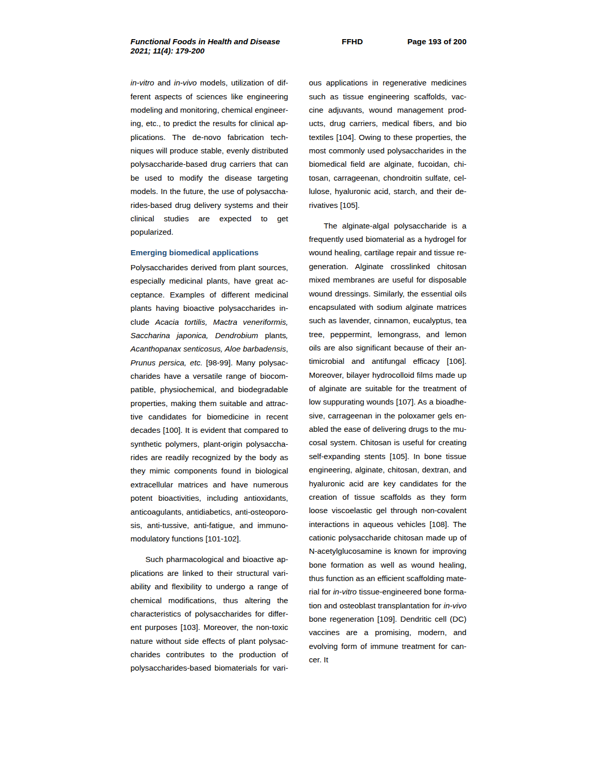Functional Foods in Health and Disease 2021; 11(4): 179-200 FFHD Page 193 of 200
in-vitro and in-vivo models, utilization of different aspects of sciences like engineering modeling and monitoring, chemical engineering, etc., to predict the results for clinical applications. The de-novo fabrication techniques will produce stable, evenly distributed polysaccharide-based drug carriers that can be used to modify the disease targeting models. In the future, the use of polysaccharides-based drug delivery systems and their clinical studies are expected to get popularized.
Emerging biomedical applications
Polysaccharides derived from plant sources, especially medicinal plants, have great acceptance. Examples of different medicinal plants having bioactive polysaccharides include Acacia tortilis, Mactra veneriformis, Saccharina japonica, Dendrobium plants, Acanthopanax senticosus, Aloe barbadensis, Prunus persica, etc. [98-99]. Many polysaccharides have a versatile range of biocompatible, physiochemical, and biodegradable properties, making them suitable and attractive candidates for biomedicine in recent decades [100]. It is evident that compared to synthetic polymers, plant-origin polysaccharides are readily recognized by the body as they mimic components found in biological extracellular matrices and have numerous potent bioactivities, including antioxidants, anticoagulants, antidiabetics, anti-osteoporosis, anti-tussive, anti-fatigue, and immunomodulatory functions [101-102].
Such pharmacological and bioactive applications are linked to their structural variability and flexibility to undergo a range of chemical modifications, thus altering the characteristics of polysaccharides for different purposes [103]. Moreover, the non-toxic nature without side effects of plant polysaccharides contributes to the production of polysaccharides-based biomaterials for various applications in regenerative medicines such as tissue engineering scaffolds, vaccine adjuvants, wound management products, drug carriers, medical fibers, and bio textiles [104]. Owing to these properties, the most commonly used polysaccharides in the biomedical field are alginate, fucoidan, chitosan, carrageenan, chondroitin sulfate, cellulose, hyaluronic acid, starch, and their derivatives [105].
The alginate-algal polysaccharide is a frequently used biomaterial as a hydrogel for wound healing, cartilage repair and tissue regeneration. Alginate crosslinked chitosan mixed membranes are useful for disposable wound dressings. Similarly, the essential oils encapsulated with sodium alginate matrices such as lavender, cinnamon, eucalyptus, tea tree, peppermint, lemongrass, and lemon oils are also significant because of their antimicrobial and antifungal efficacy [106]. Moreover, bilayer hydrocolloid films made up of alginate are suitable for the treatment of low suppurating wounds [107]. As a bioadhesive, carrageenan in the poloxamer gels enabled the ease of delivering drugs to the mucosal system. Chitosan is useful for creating self-expanding stents [105]. In bone tissue engineering, alginate, chitosan, dextran, and hyaluronic acid are key candidates for the creation of tissue scaffolds as they form loose viscoelastic gel through non-covalent interactions in aqueous vehicles [108]. The cationic polysaccharide chitosan made up of N-acetylglucosamine is known for improving bone formation as well as wound healing, thus function as an efficient scaffolding material for in-vitro tissue-engineered bone formation and osteoblast transplantation for in-vivo bone regeneration [109]. Dendritic cell (DC) vaccines are a promising, modern, and evolving form of immune treatment for cancer. It